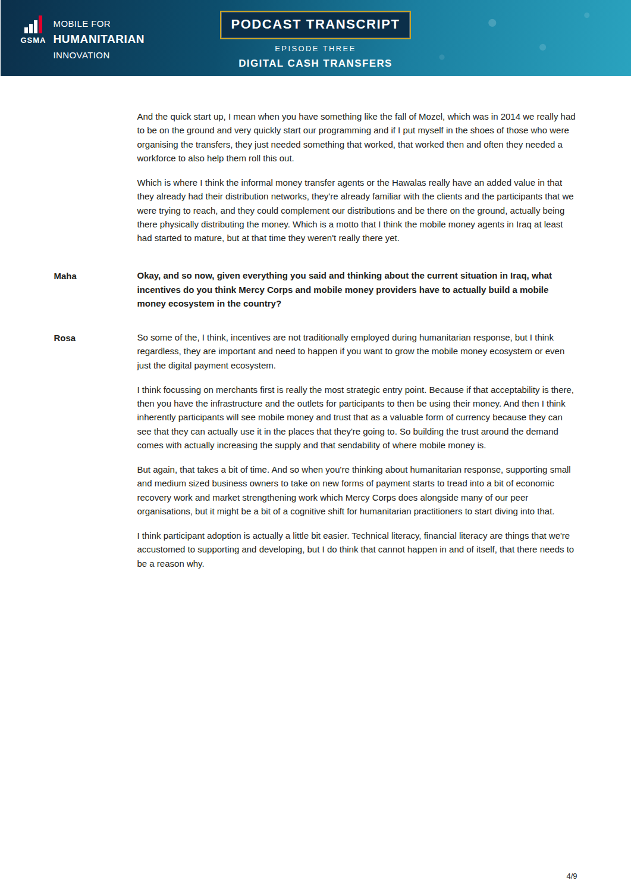GSMA
MOBILE FOR
HUMANITARIAN
INNOVATION
PODCAST TRANSCRIPT
EPISODE THREE
DIGITAL CASH TRANSFERS
And the quick start up, I mean when you have something like the fall of Mozel, which was in 2014 we really had to be on the ground and very quickly start our programming and if I put myself in the shoes of those who were organising the transfers, they just needed something that worked, that worked then and often they needed a workforce to also help them roll this out.
Which is where I think the informal money transfer agents or the Hawalas really have an added value in that they already had their distribution networks, they're already familiar with the clients and the participants that we were trying to reach, and they could complement our distributions and be there on the ground, actually being there physically distributing the money. Which is a motto that I think the mobile money agents in Iraq at least had started to mature, but at that time they weren't really there yet.
Maha
Okay, and so now, given everything you said and thinking about the current situation in Iraq, what incentives do you think Mercy Corps and mobile money providers have to actually build a mobile money ecosystem in the country?
Rosa
So some of the, I think, incentives are not traditionally employed during humanitarian response, but I think regardless, they are important and need to happen if you want to grow the mobile money ecosystem or even just the digital payment ecosystem.
I think focussing on merchants first is really the most strategic entry point. Because if that acceptability is there, then you have the infrastructure and the outlets for participants to then be using their money. And then I think inherently participants will see mobile money and trust that as a valuable form of currency because they can see that they can actually use it in the places that they're going to. So building the trust around the demand comes with actually increasing the supply and that sendability of where mobile money is.
But again, that takes a bit of time. And so when you're thinking about humanitarian response, supporting small and medium sized business owners to take on new forms of payment starts to tread into a bit of economic recovery work and market strengthening work which Mercy Corps does alongside many of our peer organisations, but it might be a bit of a cognitive shift for humanitarian practitioners to start diving into that.
I think participant adoption is actually a little bit easier. Technical literacy, financial literacy are things that we're accustomed to supporting and developing, but I do think that cannot happen in and of itself, that there needs to be a reason why.
4/9